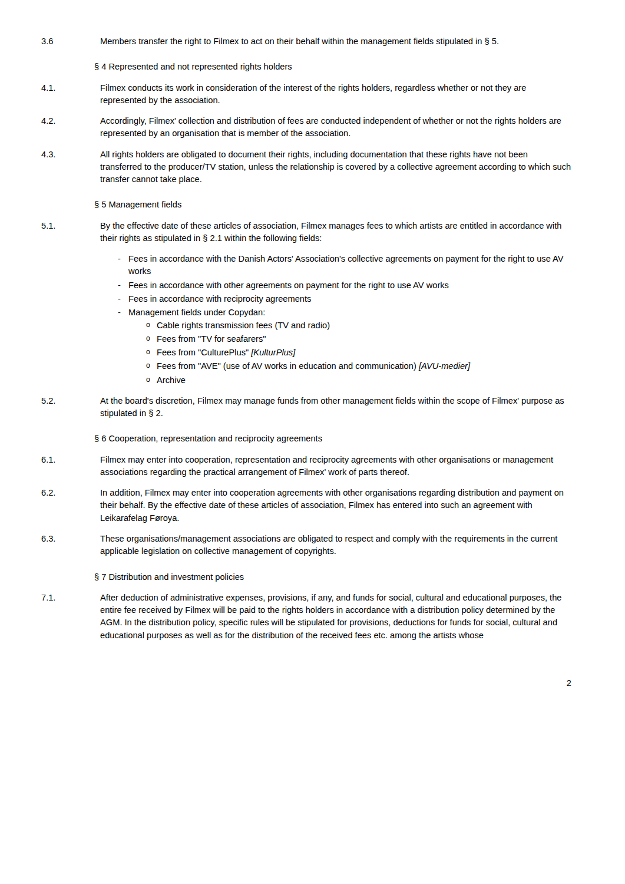3.6
Members transfer the right to Filmex to act on their behalf within the management fields stipulated in § 5.
§ 4 Represented and not represented rights holders
4.1.
Filmex conducts its work in consideration of the interest of the rights holders, regardless whether or not they are represented by the association.
4.2.
Accordingly, Filmex' collection and distribution of fees are conducted independent of whether or not the rights holders are represented by an organisation that is member of the association.
4.3.
All rights holders are obligated to document their rights, including documentation that these rights have not been transferred to the producer/TV station, unless the relationship is covered by a collective agreement according to which such transfer cannot take place.
§ 5 Management fields
5.1.
By the effective date of these articles of association, Filmex manages fees to which artists are entitled in accordance with their rights as stipulated in § 2.1 within the following fields:
Fees in accordance with the Danish Actors' Association's collective agreements on payment for the right to use AV works
Fees in accordance with other agreements on payment for the right to use AV works
Fees in accordance with reciprocity agreements
Management fields under Copydan:
Cable rights transmission fees (TV and radio)
Fees from "TV for seafarers"
Fees from "CulturePlus" [KulturPlus]
Fees from "AVE" (use of AV works in education and communication) [AVU-medier]
Archive
5.2.
At the board's discretion, Filmex may manage funds from other management fields within the scope of Filmex' purpose as stipulated in § 2.
§ 6 Cooperation, representation and reciprocity agreements
6.1.
Filmex may enter into cooperation, representation and reciprocity agreements with other organisations or management associations regarding the practical arrangement of Filmex' work of parts thereof.
6.2.
In addition, Filmex may enter into cooperation agreements with other organisations regarding distribution and payment on their behalf. By the effective date of these articles of association, Filmex has entered into such an agreement with Leikarafelag Føroya.
6.3.
These organisations/management associations are obligated to respect and comply with the requirements in the current applicable legislation on collective management of copyrights.
§ 7 Distribution and investment policies
7.1.
After deduction of administrative expenses, provisions, if any, and funds for social, cultural and educational purposes, the entire fee received by Filmex will be paid to the rights holders in accordance with a distribution policy determined by the AGM. In the distribution policy, specific rules will be stipulated for provisions, deductions for funds for social, cultural and educational purposes as well as for the distribution of the received fees etc. among the artists whose
2